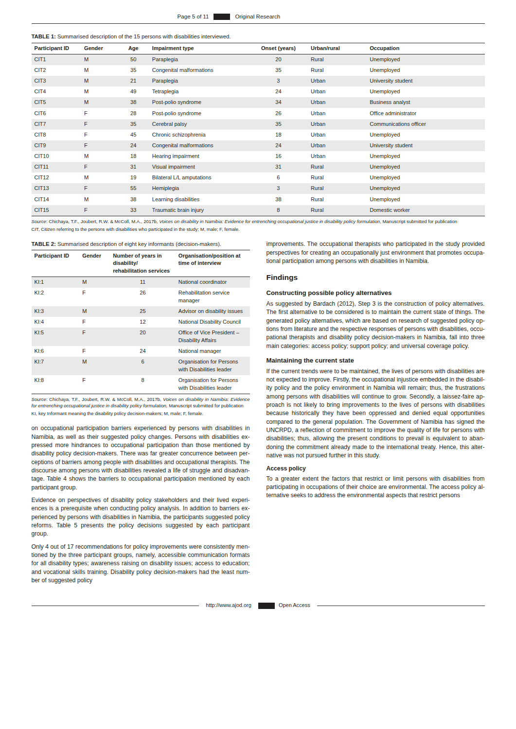Page 5 of 11 Original Research
TABLE 1: Summarised description of the 15 persons with disabilities interviewed.
| Participant ID | Gender | Age | Impairment type | Onset (years) | Urban/rural | Occupation |
| --- | --- | --- | --- | --- | --- | --- |
| CIT1 | M | 50 | Paraplegia | 20 | Rural | Unemployed |
| CIT2 | M | 35 | Congenital malformations | 35 | Rural | Unemployed |
| CIT3 | M | 21 | Paraplegia | 3 | Urban | University student |
| CIT4 | M | 49 | Tetraplegia | 24 | Urban | Unemployed |
| CIT5 | M | 38 | Post-polio syndrome | 34 | Urban | Business analyst |
| CIT6 | F | 28 | Post-polio syndrome | 26 | Urban | Office administrator |
| CIT7 | F | 35 | Cerebral palsy | 35 | Urban | Communications officer |
| CIT8 | F | 45 | Chronic schizophrenia | 18 | Urban | Unemployed |
| CIT9 | F | 24 | Congenital malformations | 24 | Urban | University student |
| CIT10 | M | 18 | Hearing impairment | 16 | Urban | Unemployed |
| CIT11 | F | 31 | Visual impairment | 31 | Rural | Unemployed |
| CIT12 | M | 19 | Bilateral L/L amputations | 6 | Rural | Unemployed |
| CIT13 | F | 55 | Hemiplegia | 3 | Rural | Unemployed |
| CIT14 | M | 38 | Learning disabilities | 38 | Rural | Unemployed |
| CIT15 | F | 33 | Traumatic brain injury | 8 | Rural | Domestic worker |
Source: Chichaya, T.F., Joubert, R.W. & McColl, M.A., 2017b, Voices on disability in Namibia: Evidence for entrenching occupational justice in disability policy formulation, Manuscript submitted for publication
CIT, Citizen referring to the persons with disabilities who participated in the study; M, male; F, female.
TABLE 2: Summarised description of eight key informants (decision-makers).
| Participant ID | Gender | Number of years in disability/ rehabilitation services | Organisation/position at time of interview |
| --- | --- | --- | --- |
| KI:1 | M | 11 | National coordinator |
| KI:2 | F | 26 | Rehabilitation service manager |
| KI:3 | M | 25 | Advisor on disability issues |
| KI:4 | F | 12 | National Disability Council |
| KI:5 | F | 20 | Office of Vice President – Disability Affairs |
| KI:6 | F | 24 | National manager |
| KI:7 | M | 6 | Organisation for Persons with Disabilities leader |
| KI:8 | F | 8 | Organisation for Persons with Disabilities leader |
Source: Chichaya, T.F., Joubert, R.W. & McColl, M.A., 2017b, Voices on disability in Namibia: Evidence for entrenching occupational justice in disability policy formulation, Manuscript submitted for publication
KI, key Informant meaning the disability policy decision-makers; M, male; F, female.
on occupational participation barriers experienced by persons with disabilities in Namibia, as well as their suggested policy changes. Persons with disabilities expressed more hindrances to occupational participation than those mentioned by disability policy decision-makers. There was far greater concurrence between perceptions of barriers among people with disabilities and occupational therapists. The discourse among persons with disabilities revealed a life of struggle and disadvantage. Table 4 shows the barriers to occupational participation mentioned by each participant group.
Evidence on perspectives of disability policy stakeholders and their lived experiences is a prerequisite when conducting policy analysis. In addition to barriers experienced by persons with disabilities in Namibia, the participants suggested policy reforms. Table 5 presents the policy decisions suggested by each participant group.
Only 4 out of 17 recommendations for policy improvements were consistently mentioned by the three participant groups, namely, accessible communication formats for all disability types; awareness raising on disability issues; access to education; and vocational skills training. Disability policy decision-makers had the least number of suggested policy
improvements. The occupational therapists who participated in the study provided perspectives for creating an occupationally just environment that promotes occupational participation among persons with disabilities in Namibia.
Findings
Constructing possible policy alternatives
As suggested by Bardach (2012), Step 3 is the construction of policy alternatives. The first alternative to be considered is to maintain the current state of things. The generated policy alternatives, which are based on research of suggested policy options from literature and the respective responses of persons with disabilities, occupational therapists and disability policy decision-makers in Namibia, fall into three main categories: access policy; support policy; and universal coverage policy.
Maintaining the current state
If the current trends were to be maintained, the lives of persons with disabilities are not expected to improve. Firstly, the occupational injustice embedded in the disability policy and the policy environment in Namibia will remain; thus, the frustrations among persons with disabilities will continue to grow. Secondly, a laissez-faire approach is not likely to bring improvements to the lives of persons with disabilities because historically they have been oppressed and denied equal opportunities compared to the general population. The Government of Namibia has signed the UNCRPD, a reflection of commitment to improve the quality of life for persons with disabilities; thus, allowing the present conditions to prevail is equivalent to abandoning the commitment already made to the international treaty. Hence, this alternative was not pursued further in this study.
Access policy
To a greater extent the factors that restrict or limit persons with disabilities from participating in occupations of their choice are environmental. The access policy alternative seeks to address the environmental aspects that restrict persons
http://www.ajod.org Open Access